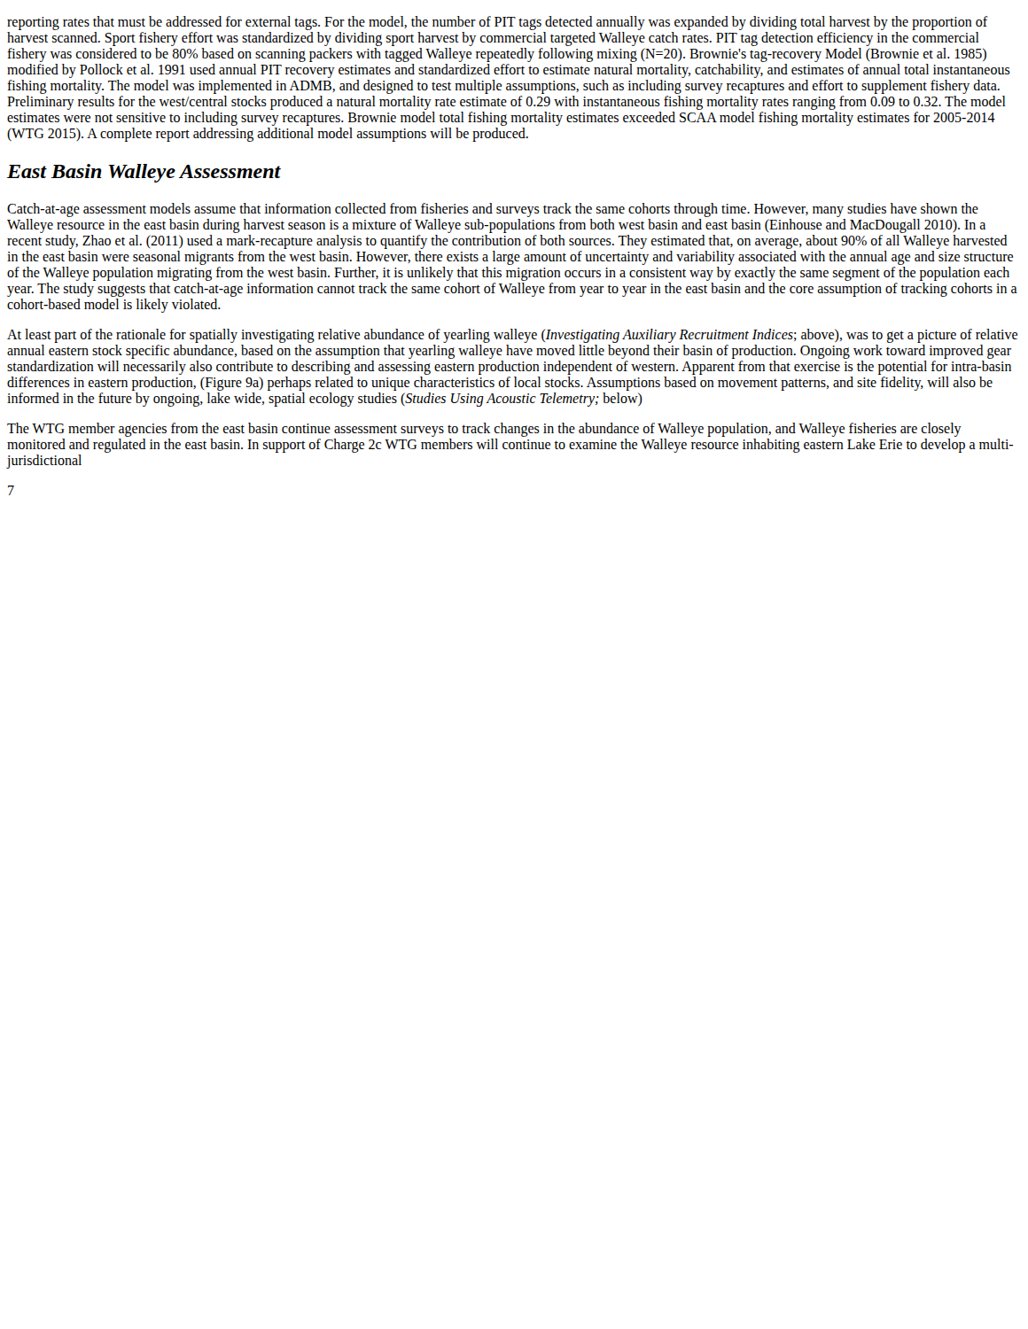reporting rates that must be addressed for external tags. For the model, the number of PIT tags detected annually was expanded by dividing total harvest by the proportion of harvest scanned. Sport fishery effort was standardized by dividing sport harvest by commercial targeted Walleye catch rates. PIT tag detection efficiency in the commercial fishery was considered to be 80% based on scanning packers with tagged Walleye repeatedly following mixing (N=20). Brownie's tag-recovery Model (Brownie et al. 1985) modified by Pollock et al. 1991 used annual PIT recovery estimates and standardized effort to estimate natural mortality, catchability, and estimates of annual total instantaneous fishing mortality. The model was implemented in ADMB, and designed to test multiple assumptions, such as including survey recaptures and effort to supplement fishery data. Preliminary results for the west/central stocks produced a natural mortality rate estimate of 0.29 with instantaneous fishing mortality rates ranging from 0.09 to 0.32. The model estimates were not sensitive to including survey recaptures. Brownie model total fishing mortality estimates exceeded SCAA model fishing mortality estimates for 2005-2014 (WTG 2015). A complete report addressing additional model assumptions will be produced.
East Basin Walleye Assessment
Catch-at-age assessment models assume that information collected from fisheries and surveys track the same cohorts through time. However, many studies have shown the Walleye resource in the east basin during harvest season is a mixture of Walleye sub-populations from both west basin and east basin (Einhouse and MacDougall 2010). In a recent study, Zhao et al. (2011) used a mark-recapture analysis to quantify the contribution of both sources. They estimated that, on average, about 90% of all Walleye harvested in the east basin were seasonal migrants from the west basin. However, there exists a large amount of uncertainty and variability associated with the annual age and size structure of the Walleye population migrating from the west basin. Further, it is unlikely that this migration occurs in a consistent way by exactly the same segment of the population each year. The study suggests that catch-at-age information cannot track the same cohort of Walleye from year to year in the east basin and the core assumption of tracking cohorts in a cohort-based model is likely violated.
At least part of the rationale for spatially investigating relative abundance of yearling walleye (Investigating Auxiliary Recruitment Indices; above), was to get a picture of relative annual eastern stock specific abundance, based on the assumption that yearling walleye have moved little beyond their basin of production. Ongoing work toward improved gear standardization will necessarily also contribute to describing and assessing eastern production independent of western. Apparent from that exercise is the potential for intra-basin differences in eastern production, (Figure 9a) perhaps related to unique characteristics of local stocks. Assumptions based on movement patterns, and site fidelity, will also be informed in the future by ongoing, lake wide, spatial ecology studies (Studies Using Acoustic Telemetry; below)
The WTG member agencies from the east basin continue assessment surveys to track changes in the abundance of Walleye population, and Walleye fisheries are closely monitored and regulated in the east basin. In support of Charge 2c WTG members will continue to examine the Walleye resource inhabiting eastern Lake Erie to develop a multi-jurisdictional
7